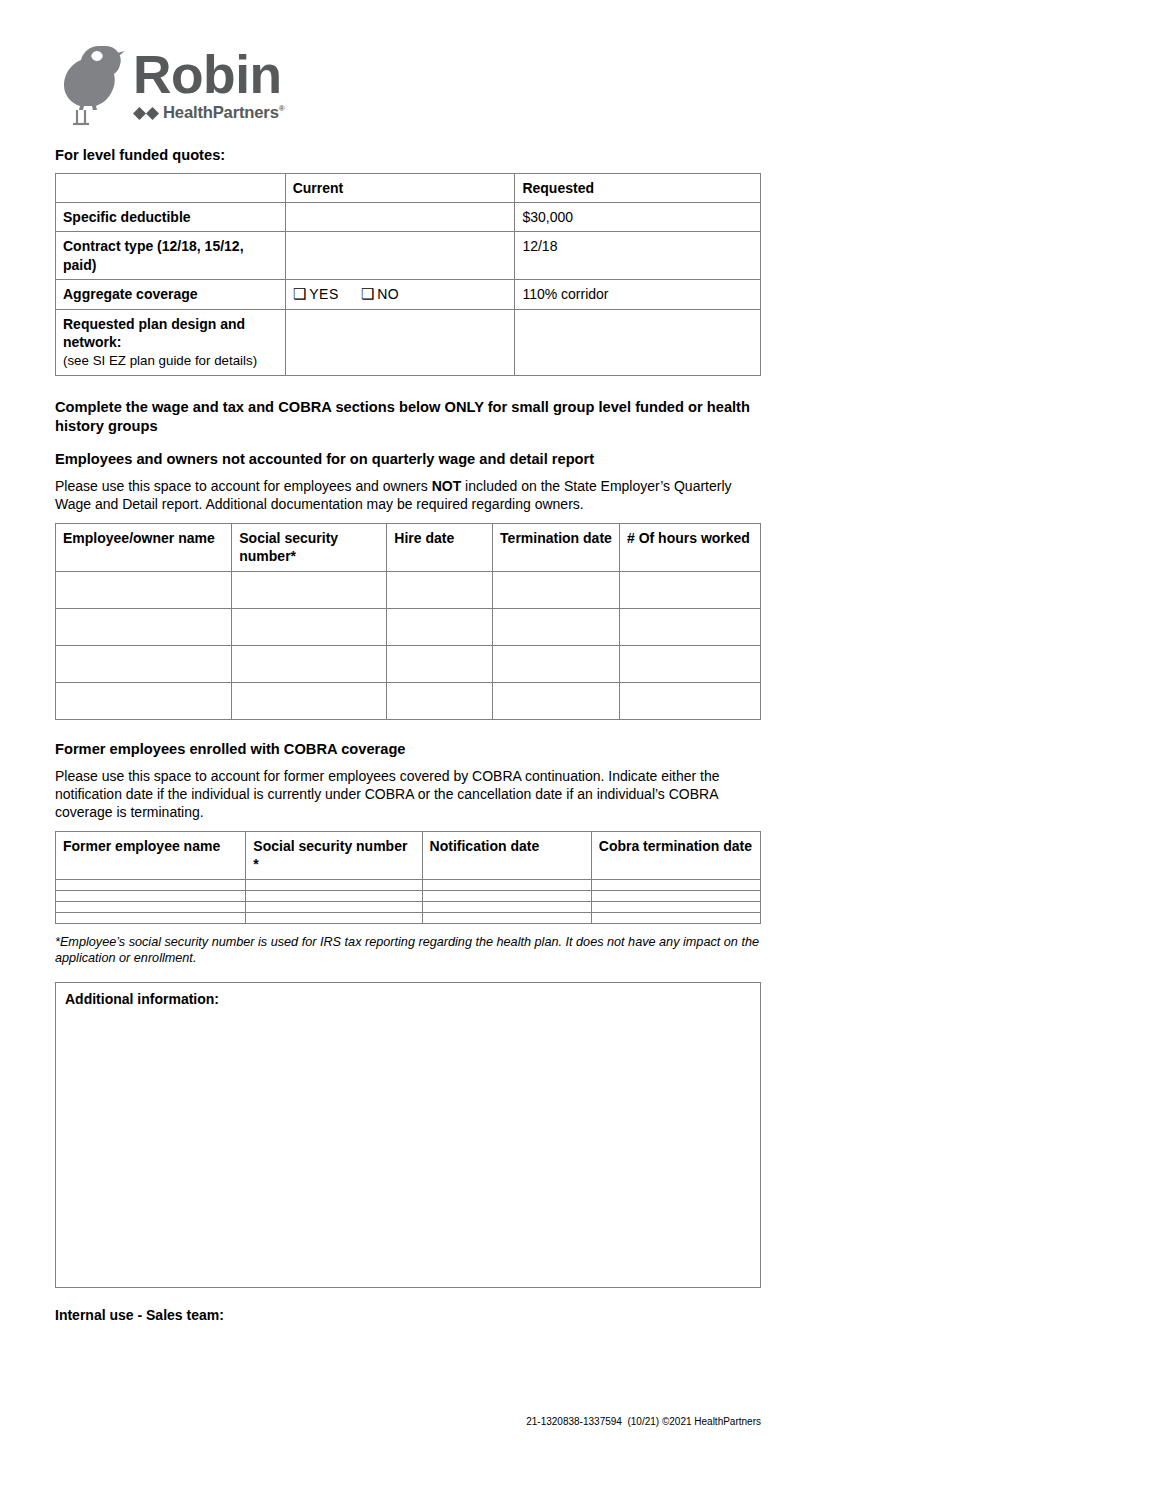Robin HealthPartners®
For level funded quotes:
| | Current | Requested |
| --- | --- | --- |
| Specific deductible | | $30,000 |
| Contract type (12/18, 15/12, paid) | | 12/18 |
| Aggregate coverage | ❑ YES ❑ NO | 110% corridor |
| Requested plan design and network: (see SI EZ plan guide for details) | | |
Complete the wage and tax and COBRA sections below ONLY for small group level funded or health history groups
Employees and owners not accounted for on quarterly wage and detail report
Please use this space to account for employees and owners NOT included on the State Employer’s Quarterly Wage and Detail report. Additional documentation may be required regarding owners.
| Employee/owner name | Social security number* | Hire date | Termination date | # Of hours worked |
| --- | --- | --- | --- | --- |
Former employees enrolled with COBRA coverage
Please use this space to account for former employees covered by COBRA continuation. Indicate either the notification date if the individual is currently under COBRA or the cancellation date if an individual’s COBRA coverage is terminating.
| Former employee name | Social security number * | Notification date | Cobra termination date |
| --- | --- | --- | --- |
*Employee’s social security number is used for IRS tax reporting regarding the health plan. It does not have any impact on the application or enrollment.
Additional information:
Internal use - Sales team:
21-1320838-1337594 (10/21) ©2021 HealthPartners